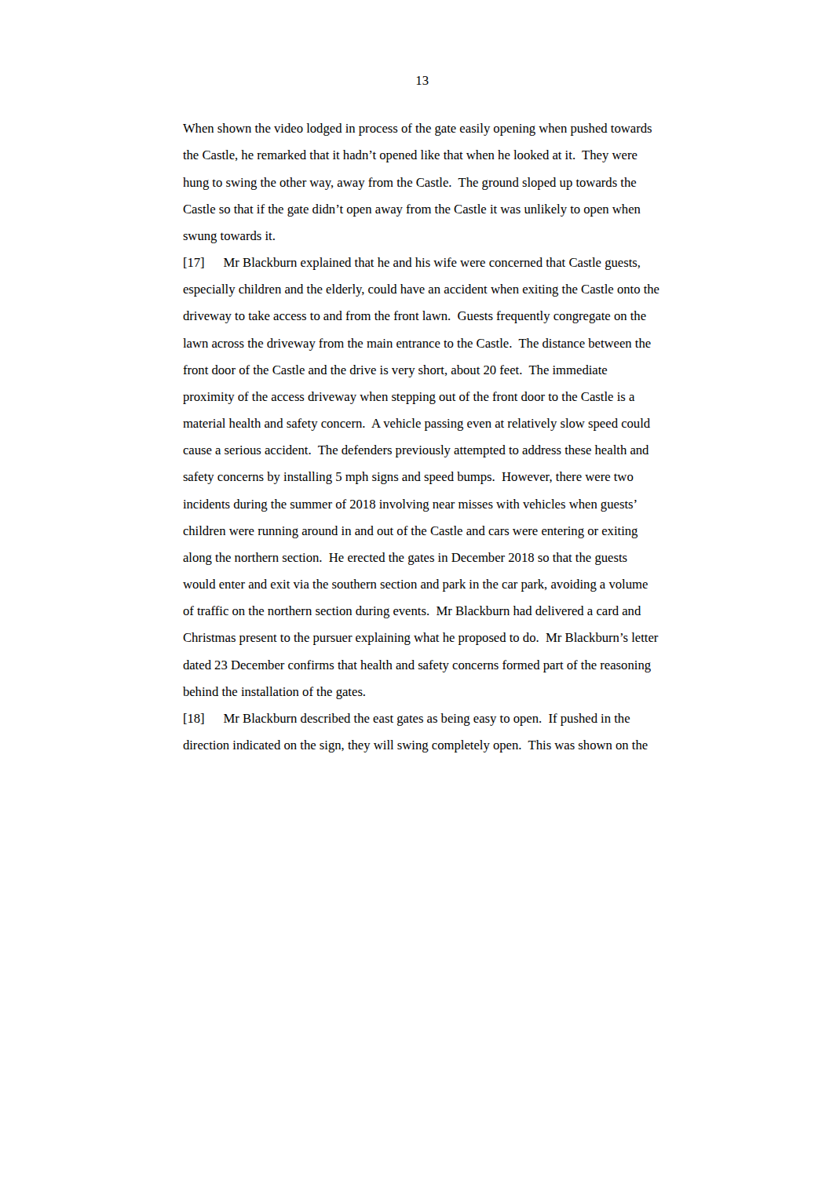13
When shown the video lodged in process of the gate easily opening when pushed towards the Castle, he remarked that it hadn’t opened like that when he looked at it. They were hung to swing the other way, away from the Castle. The ground sloped up towards the Castle so that if the gate didn’t open away from the Castle it was unlikely to open when swung towards it.
[17] Mr Blackburn explained that he and his wife were concerned that Castle guests, especially children and the elderly, could have an accident when exiting the Castle onto the driveway to take access to and from the front lawn. Guests frequently congregate on the lawn across the driveway from the main entrance to the Castle. The distance between the front door of the Castle and the drive is very short, about 20 feet. The immediate proximity of the access driveway when stepping out of the front door to the Castle is a material health and safety concern. A vehicle passing even at relatively slow speed could cause a serious accident. The defenders previously attempted to address these health and safety concerns by installing 5 mph signs and speed bumps. However, there were two incidents during the summer of 2018 involving near misses with vehicles when guests’ children were running around in and out of the Castle and cars were entering or exiting along the northern section. He erected the gates in December 2018 so that the guests would enter and exit via the southern section and park in the car park, avoiding a volume of traffic on the northern section during events. Mr Blackburn had delivered a card and Christmas present to the pursuer explaining what he proposed to do. Mr Blackburn’s letter dated 23 December confirms that health and safety concerns formed part of the reasoning behind the installation of the gates.
[18] Mr Blackburn described the east gates as being easy to open. If pushed in the direction indicated on the sign, they will swing completely open. This was shown on the